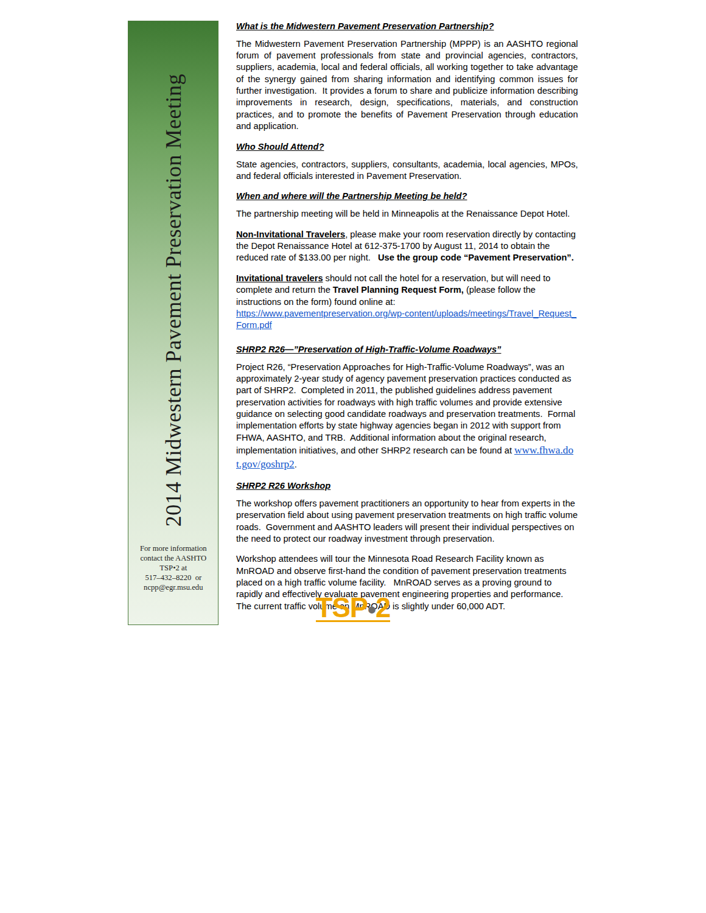2014 Midwestern Pavement Preservation Meeting
For more information contact the AASHTO TSP•2 at
517–432–8220 or
ncpp@egr.msu.edu
What is the Midwestern Pavement Preservation Partnership?
The Midwestern Pavement Preservation Partnership (MPPP) is an AASHTO regional forum of pavement professionals from state and provincial agencies, contractors, suppliers, academia, local and federal officials, all working together to take advantage of the synergy gained from sharing information and identifying common issues for further investigation. It provides a forum to share and publicize information describing improvements in research, design, specifications, materials, and construction practices, and to promote the benefits of Pavement Preservation through education and application.
Who Should Attend?
State agencies, contractors, suppliers, consultants, academia, local agencies, MPOs, and federal officials interested in Pavement Preservation.
When and where will the Partnership Meeting be held?
The partnership meeting will be held in Minneapolis at the Renaissance Depot Hotel.
Non-Invitational Travelers, please make your room reservation directly by contacting the Depot Renaissance Hotel at 612-375-1700 by August 11, 2014 to obtain the reduced rate of $133.00 per night. Use the group code “Pavement Preservation”.
Invitational travelers should not call the hotel for a reservation, but will need to complete and return the Travel Planning Request Form, (please follow the instructions on the form) found online at:
https://www.pavementpreservation.org/wp-content/uploads/meetings/Travel_Request_Form.pdf
SHRP2 R26—”Preservation of High-Traffic-Volume Roadways”
Project R26, “Preservation Approaches for High-Traffic-Volume Roadways”, was an approximately 2-year study of agency pavement preservation practices conducted as part of SHRP2. Completed in 2011, the published guidelines address pavement preservation activities for roadways with high traffic volumes and provide extensive guidance on selecting good candidate roadways and preservation treatments. Formal implementation efforts by state highway agencies began in 2012 with support from FHWA, AASHTO, and TRB. Additional information about the original research, implementation initiatives, and other SHRP2 research can be found at www.fhwa.dot.gov/goshrp2.
SHRP2 R26 Workshop
The workshop offers pavement practitioners an opportunity to hear from experts in the preservation field about using pavement preservation treatments on high traffic volume roads. Government and AASHTO leaders will present their individual perspectives on the need to protect our roadway investment through preservation.
Workshop attendees will tour the Minnesota Road Research Facility known as MnROAD and observe first-hand the condition of pavement preservation treatments placed on a high traffic volume facility. MnROAD serves as a proving ground to rapidly and effectively evaluate pavement engineering properties and performance. The current traffic volume on MnROAD is slightly under 60,000 ADT.
TSP•2